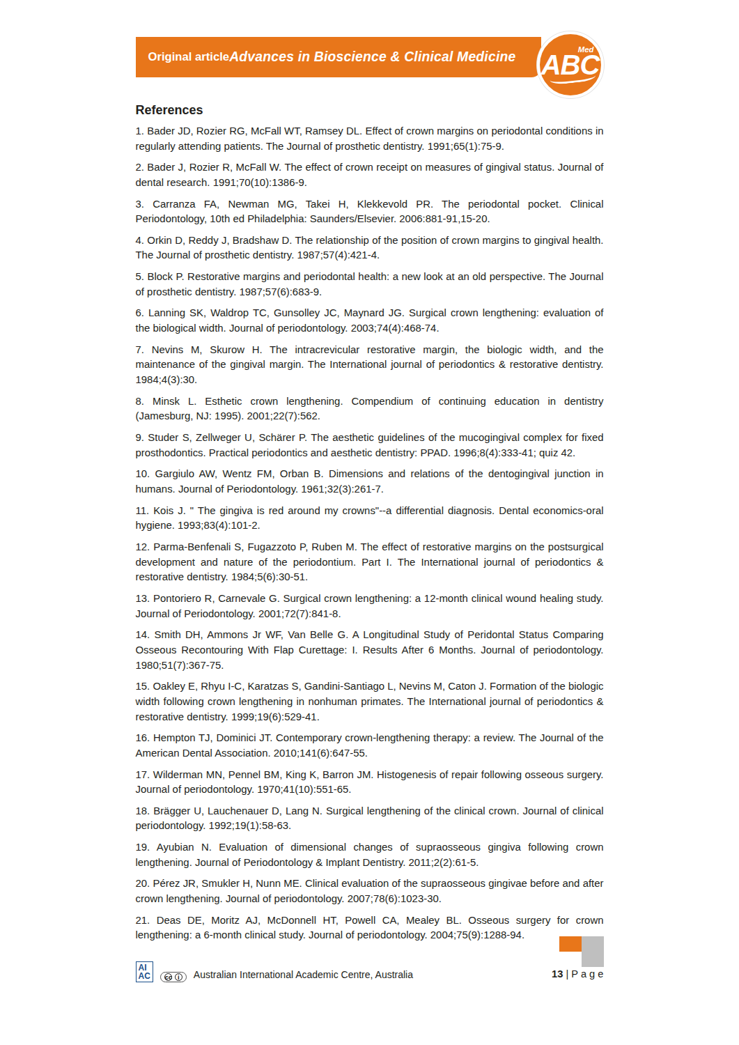Original article
Advances in Bioscience & Clinical Medicine
ABC Med
References
1. Bader JD, Rozier RG, McFall WT, Ramsey DL. Effect of crown margins on periodontal conditions in regularly attending patients. The Journal of prosthetic dentistry. 1991;65(1):75-9.
2. Bader J, Rozier R, McFall W. The effect of crown receipt on measures of gingival status. Journal of dental research. 1991;70(10):1386-9.
3. Carranza FA, Newman MG, Takei H, Klekkevold PR. The periodontal pocket. Clinical Periodontology, 10th ed Philadelphia: Saunders/Elsevier. 2006:881-91,15-20.
4. Orkin D, Reddy J, Bradshaw D. The relationship of the position of crown margins to gingival health. The Journal of prosthetic dentistry. 1987;57(4):421-4.
5. Block P. Restorative margins and periodontal health: a new look at an old perspective. The Journal of prosthetic dentistry. 1987;57(6):683-9.
6. Lanning SK, Waldrop TC, Gunsolley JC, Maynard JG. Surgical crown lengthening: evaluation of the biological width. Journal of periodontology. 2003;74(4):468-74.
7. Nevins M, Skurow H. The intracrevicular restorative margin, the biologic width, and the maintenance of the gingival margin. The International journal of periodontics & restorative dentistry. 1984;4(3):30.
8. Minsk L. Esthetic crown lengthening. Compendium of continuing education in dentistry (Jamesburg, NJ: 1995). 2001;22(7):562.
9. Studer S, Zellweger U, Schärer P. The aesthetic guidelines of the mucogingival complex for fixed prosthodontics. Practical periodontics and aesthetic dentistry: PPAD. 1996;8(4):333-41; quiz 42.
10. Gargiulo AW, Wentz FM, Orban B. Dimensions and relations of the dentogingival junction in humans. Journal of Periodontology. 1961;32(3):261-7.
11. Kois J. " The gingiva is red around my crowns"--a differential diagnosis. Dental economics-oral hygiene. 1993;83(4):101-2.
12. Parma-Benfenali S, Fugazzoto P, Ruben M. The effect of restorative margins on the postsurgical development and nature of the periodontium. Part I. The International journal of periodontics & restorative dentistry. 1984;5(6):30-51.
13. Pontoriero R, Carnevale G. Surgical crown lengthening: a 12-month clinical wound healing study. Journal of Periodontology. 2001;72(7):841-8.
14. Smith DH, Ammons Jr WF, Van Belle G. A Longitudinal Study of Peridontal Status Comparing Osseous Recontouring With Flap Curettage: I. Results After 6 Months. Journal of periodontology. 1980;51(7):367-75.
15. Oakley E, Rhyu I-C, Karatzas S, Gandini-Santiago L, Nevins M, Caton J. Formation of the biologic width following crown lengthening in nonhuman primates. The International journal of periodontics & restorative dentistry. 1999;19(6):529-41.
16. Hempton TJ, Dominici JT. Contemporary crown-lengthening therapy: a review. The Journal of the American Dental Association. 2010;141(6):647-55.
17. Wilderman MN, Pennel BM, King K, Barron JM. Histogenesis of repair following osseous surgery. Journal of periodontology. 1970;41(10):551-65.
18. Brägger U, Lauchenauer D, Lang N. Surgical lengthening of the clinical crown. Journal of clinical periodontology. 1992;19(1):58-63.
19. Ayubian N. Evaluation of dimensional changes of supraosseous gingiva following crown lengthening. Journal of Periodontology & Implant Dentistry. 2011;2(2):61-5.
20. Pérez JR, Smukler H, Nunn ME. Clinical evaluation of the supraosseous gingivae before and after crown lengthening. Journal of periodontology. 2007;78(6):1023-30.
21. Deas DE, Moritz AJ, McDonnell HT, Powell CA, Mealey BL. Osseous surgery for crown lengthening: a 6-month clinical study. Journal of periodontology. 2004;75(9):1288-94.
AI AC
cc i
Australian International Academic Centre, Australia
13 | P a g e